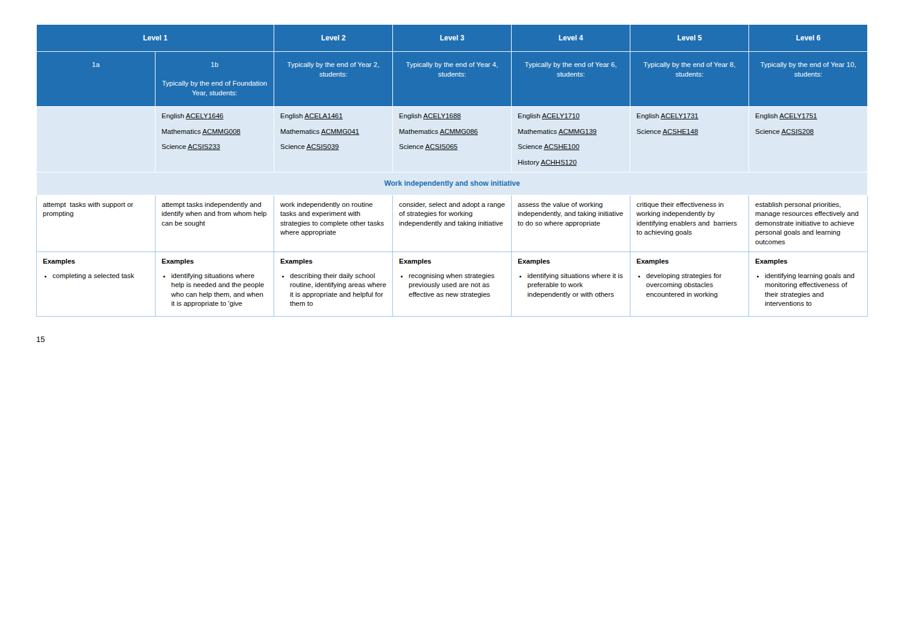| Level 1 | Level 2 | Level 3 | Level 4 | Level 5 | Level 6 |
| --- | --- | --- | --- | --- | --- |
| 1a | 1b Typically by the end of Foundation Year, students: | Typically by the end of Year 2, students: | Typically by the end of Year 4, students: | Typically by the end of Year 6, students: | Typically by the end of Year 8, students: | Typically by the end of Year 10, students: |
| | English ACELY1646 Mathematics ACMMG008 Science ACSIS233 | English ACELA1461 Mathematics ACMMG041 Science ACSIS039 | English ACELY1688 Mathematics ACMMG086 Science ACSIS065 | English ACELY1710 Mathematics ACMMG139 Science ACSHE100 History ACHHS120 | English ACELY1731 Science ACSHE148 | English ACELY1751 Science ACSIS208 |
| Work independently and show initiative |
| attempt tasks with support or prompting | attempt tasks independently and identify when and from whom help can be sought | work independently on routine tasks and experiment with strategies to complete other tasks where appropriate | consider, select and adopt a range of strategies for working independently and taking initiative | assess the value of working independently, and taking initiative to do so where appropriate | critique their effectiveness in working independently by identifying enablers and barriers to achieving goals | establish personal priorities, manage resources effectively and demonstrate initiative to achieve personal goals and learning outcomes |
| Examples completing a selected task | Examples identifying situations where help is needed and the people who can help them, and when it is appropriate to 'give | Examples describing their daily school routine, identifying areas where it is appropriate and helpful for them to | Examples recognising when strategies previously used are not as effective as new strategies | Examples identifying situations where it is preferable to work independently or with others | Examples developing strategies for overcoming obstacles encountered in working | Examples identifying learning goals and monitoring effectiveness of their strategies and interventions to |
15